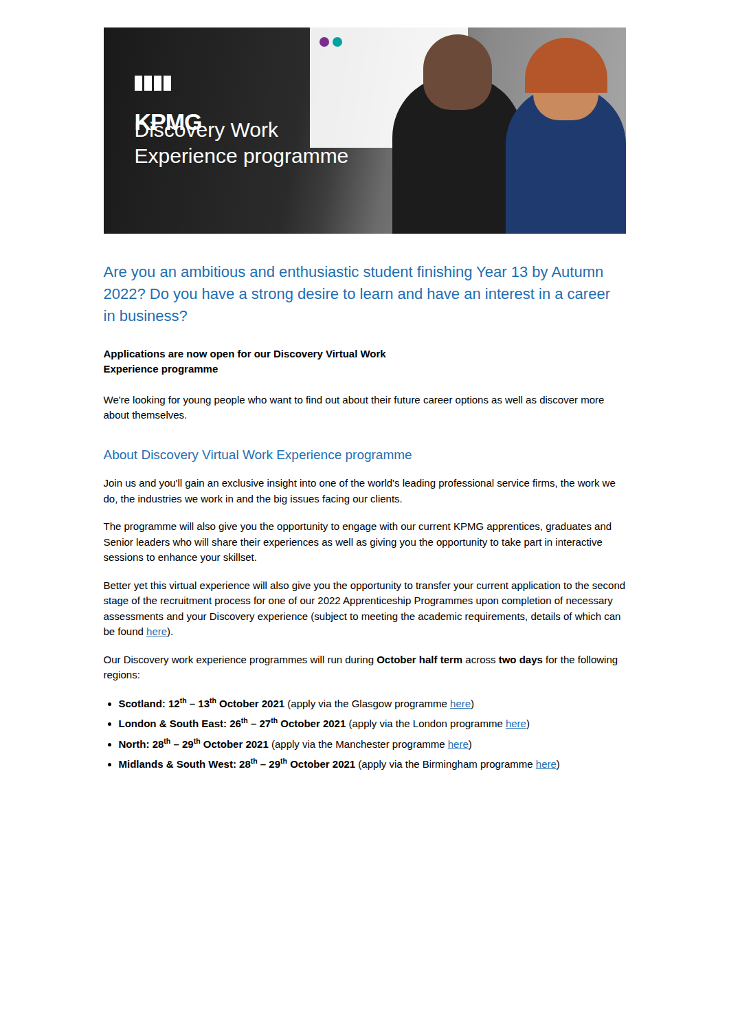KPMG
Discovery Work
Experience programme
Are you an ambitious and enthusiastic student finishing Year 13 by Autumn 2022? Do you have a strong desire to learn and have an interest in a career in business?
Applications are now open for our Discovery Virtual Work
Experience programme
We're looking for young people who want to find out about their future career options as well as discover more about themselves.
About Discovery Virtual Work Experience programme
Join us and you'll gain an exclusive insight into one of the world's leading professional service firms, the work we do, the industries we work in and the big issues facing our clients.
The programme will also give you the opportunity to engage with our current KPMG apprentices, graduates and Senior leaders who will share their experiences as well as giving you the opportunity to take part in interactive sessions to enhance your skillset.
Better yet this virtual experience will also give you the opportunity to transfer your current application to the second stage of the recruitment process for one of our 2022 Apprenticeship Programmes upon completion of necessary assessments and your Discovery experience (subject to meeting the academic requirements, details of which can be found here).
Our Discovery work experience programmes will run during October half term across two days for the following regions:
Scotland: 12th – 13th October 2021 (apply via the Glasgow programme here)
London & South East: 26th – 27th October 2021 (apply via the London programme here)
North: 28th – 29th October 2021 (apply via the Manchester programme here)
Midlands & South West: 28th – 29th October 2021 (apply via the Birmingham programme here)